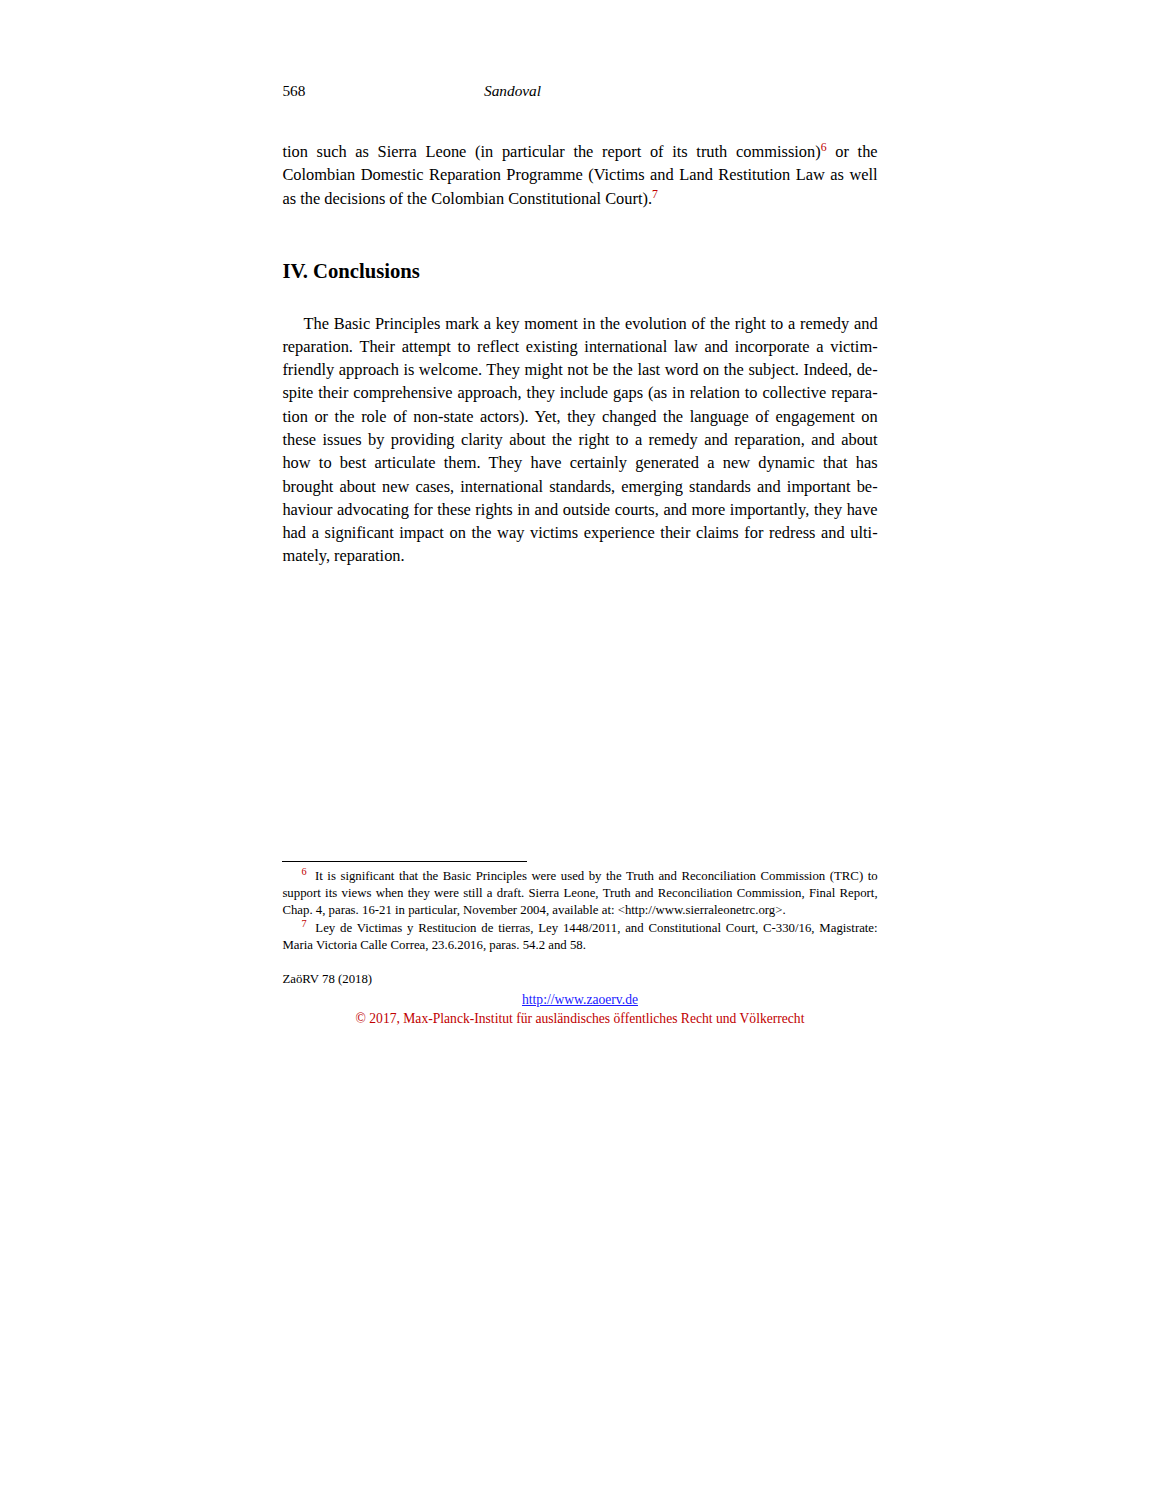568 Sandoval
tion such as Sierra Leone (in particular the report of its truth commission)6 or the Colombian Domestic Reparation Programme (Victims and Land Restitution Law as well as the decisions of the Colombian Constitutional Court).7
IV. Conclusions
The Basic Principles mark a key moment in the evolution of the right to a remedy and reparation. Their attempt to reflect existing international law and incorporate a victim-friendly approach is welcome. They might not be the last word on the subject. Indeed, despite their comprehensive approach, they include gaps (as in relation to collective reparation or the role of non-state actors). Yet, they changed the language of engagement on these issues by providing clarity about the right to a remedy and reparation, and about how to best articulate them. They have certainly generated a new dynamic that has brought about new cases, international standards, emerging standards and important behaviour advocating for these rights in and outside courts, and more importantly, they have had a significant impact on the way victims experience their claims for redress and ultimately, reparation.
6 It is significant that the Basic Principles were used by the Truth and Reconciliation Commission (TRC) to support its views when they were still a draft. Sierra Leone, Truth and Reconciliation Commission, Final Report, Chap. 4, paras. 16-21 in particular, November 2004, available at: <http://www.sierraleonetrc.org>.
7 Ley de Victimas y Restitucion de tierras, Ley 1448/2011, and Constitutional Court, C-330/16, Magistrate: Maria Victoria Calle Correa, 23.6.2016, paras. 54.2 and 58.
ZaöRV 78 (2018)
http://www.zaoerv.de
© 2017, Max-Planck-Institut für ausländisches öffentliches Recht und Völkerrecht